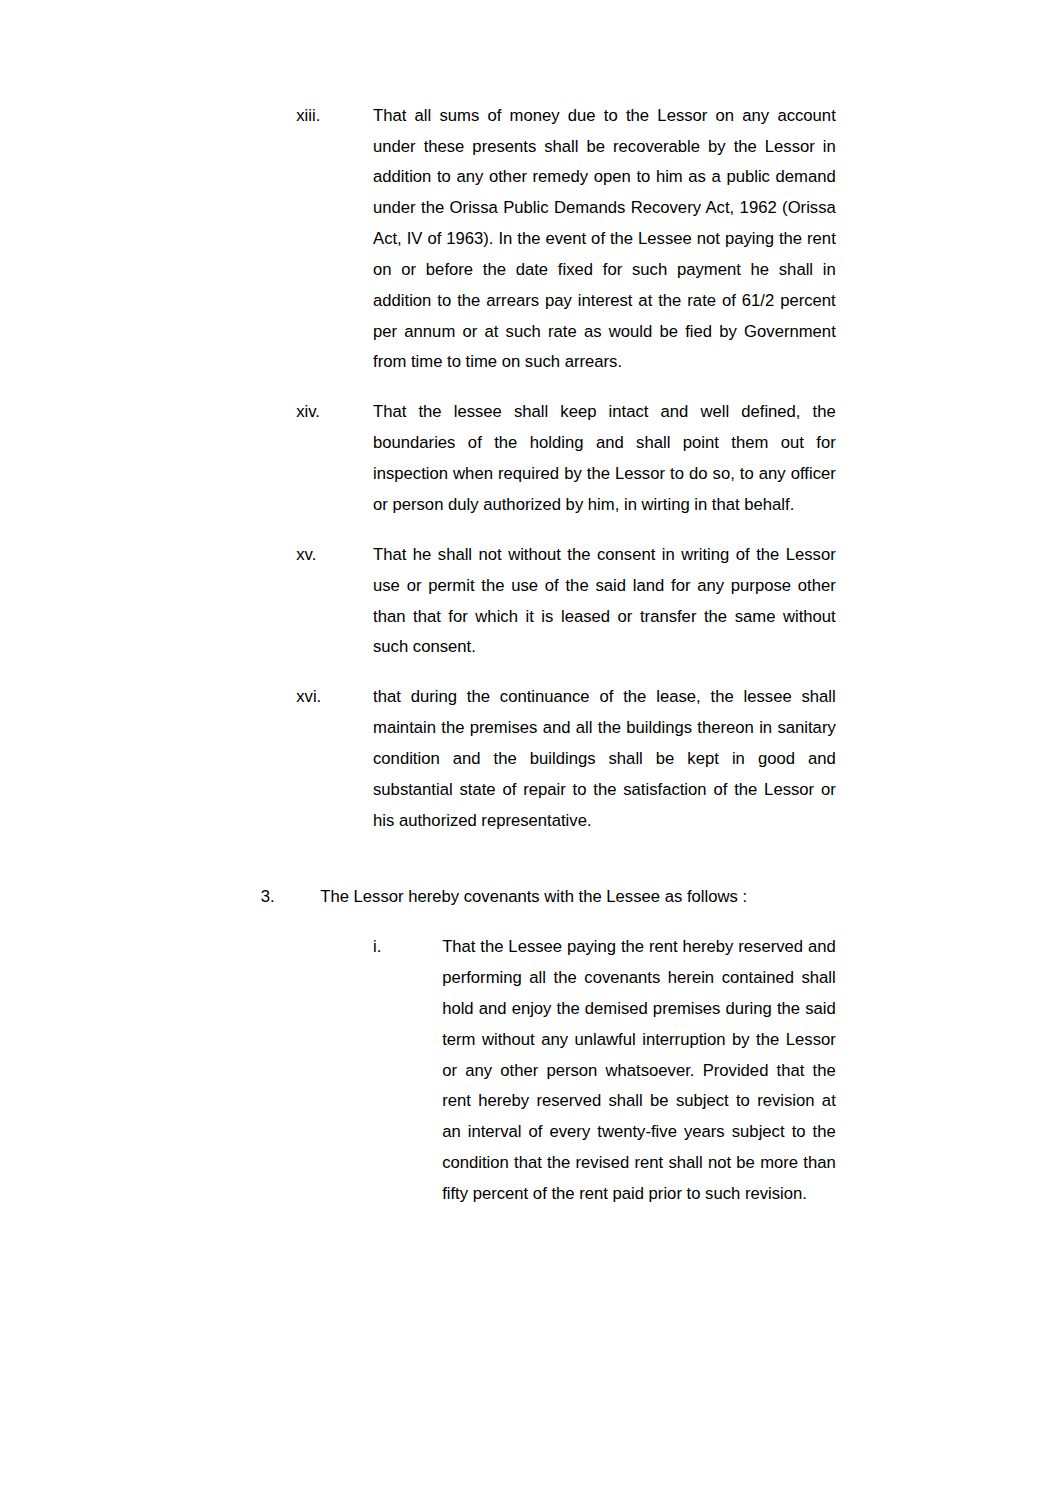xiii. That all sums of money due to the Lessor on any account under these presents shall be recoverable by the Lessor in addition to any other remedy open to him as a public demand under the Orissa Public Demands Recovery Act, 1962 (Orissa Act, IV of 1963). In the event of the Lessee not paying the rent on or before the date fixed for such payment he shall in addition to the arrears pay interest at the rate of 61/2 percent per annum or at such rate as would be fied by Government from time to time on such arrears.
xiv. That the lessee shall keep intact and well defined, the boundaries of the holding and shall point them out for inspection when required by the Lessor to do so, to any officer or person duly authorized by him, in wirting in that behalf.
xv. That he shall not without the consent in writing of the Lessor use or permit the use of the said land for any purpose other than that for which it is leased or transfer the same without such consent.
xvi. that during the continuance of the lease, the lessee shall maintain the premises and all the buildings thereon in sanitary condition and the buildings shall be kept in good and substantial state of repair to the satisfaction of the Lessor or his authorized representative.
3. The Lessor hereby covenants with the Lessee as follows :
i. That the Lessee paying the rent hereby reserved and performing all the covenants herein contained shall hold and enjoy the demised premises during the said term without any unlawful interruption by the Lessor or any other person whatsoever. Provided that the rent hereby reserved shall be subject to revision at an interval of every twenty-five years subject to the condition that the revised rent shall not be more than fifty percent of the rent paid prior to such revision.